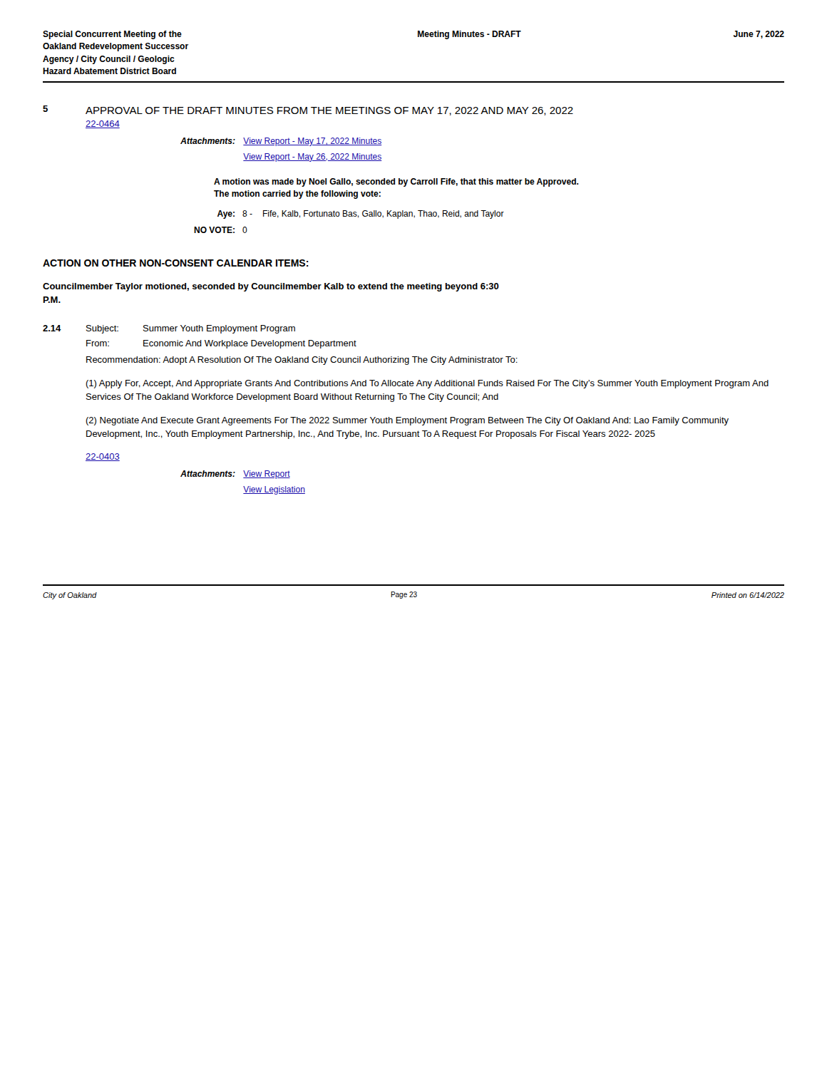Special Concurrent Meeting of the
Oakland Redevelopment Successor
Agency / City Council / Geologic
Hazard Abatement District Board
Meeting Minutes - DRAFT
June 7, 2022
5
APPROVAL OF THE DRAFT MINUTES FROM THE MEETINGS OF MAY 17, 2022 AND MAY 26, 2022
22-0464
Attachments: View Report - May 17, 2022 Minutes View Report - May 26, 2022 Minutes
A motion was made by Noel Gallo, seconded by Carroll Fife, that this matter be Approved. The motion carried by the following vote:
Aye: 8 -Fife, Kalb, Fortunato Bas, Gallo, Kaplan, Thao, Reid, and Taylor
NO VOTE: 0
ACTION ON OTHER NON-CONSENT CALENDAR ITEMS:
Councilmember Taylor motioned, seconded by Councilmember Kalb to extend the meeting beyond 6:30 P.M.
2.14
| Subject: | Summer Youth Employment Program |
| From: | Economic And Workplace Development Department |
Recommendation: Adopt A Resolution Of The Oakland City Council Authorizing The City Administrator To:
(1) Apply For, Accept, And Appropriate Grants And Contributions And To Allocate Any Additional Funds Raised For The City’s Summer Youth Employment Program And Services Of The Oakland Workforce Development Board Without Returning To The City Council; And
(2) Negotiate And Execute Grant Agreements For The 2022 Summer Youth Employment Program Between The City Of Oakland And: Lao Family Community Development, Inc., Youth Employment Partnership, Inc., And Trybe, Inc. Pursuant To A Request For Proposals For Fiscal Years 2022- 2025
22-0403
Attachments: View Report View Legislation
City of Oakland
Page 23
Printed on 6/14/2022